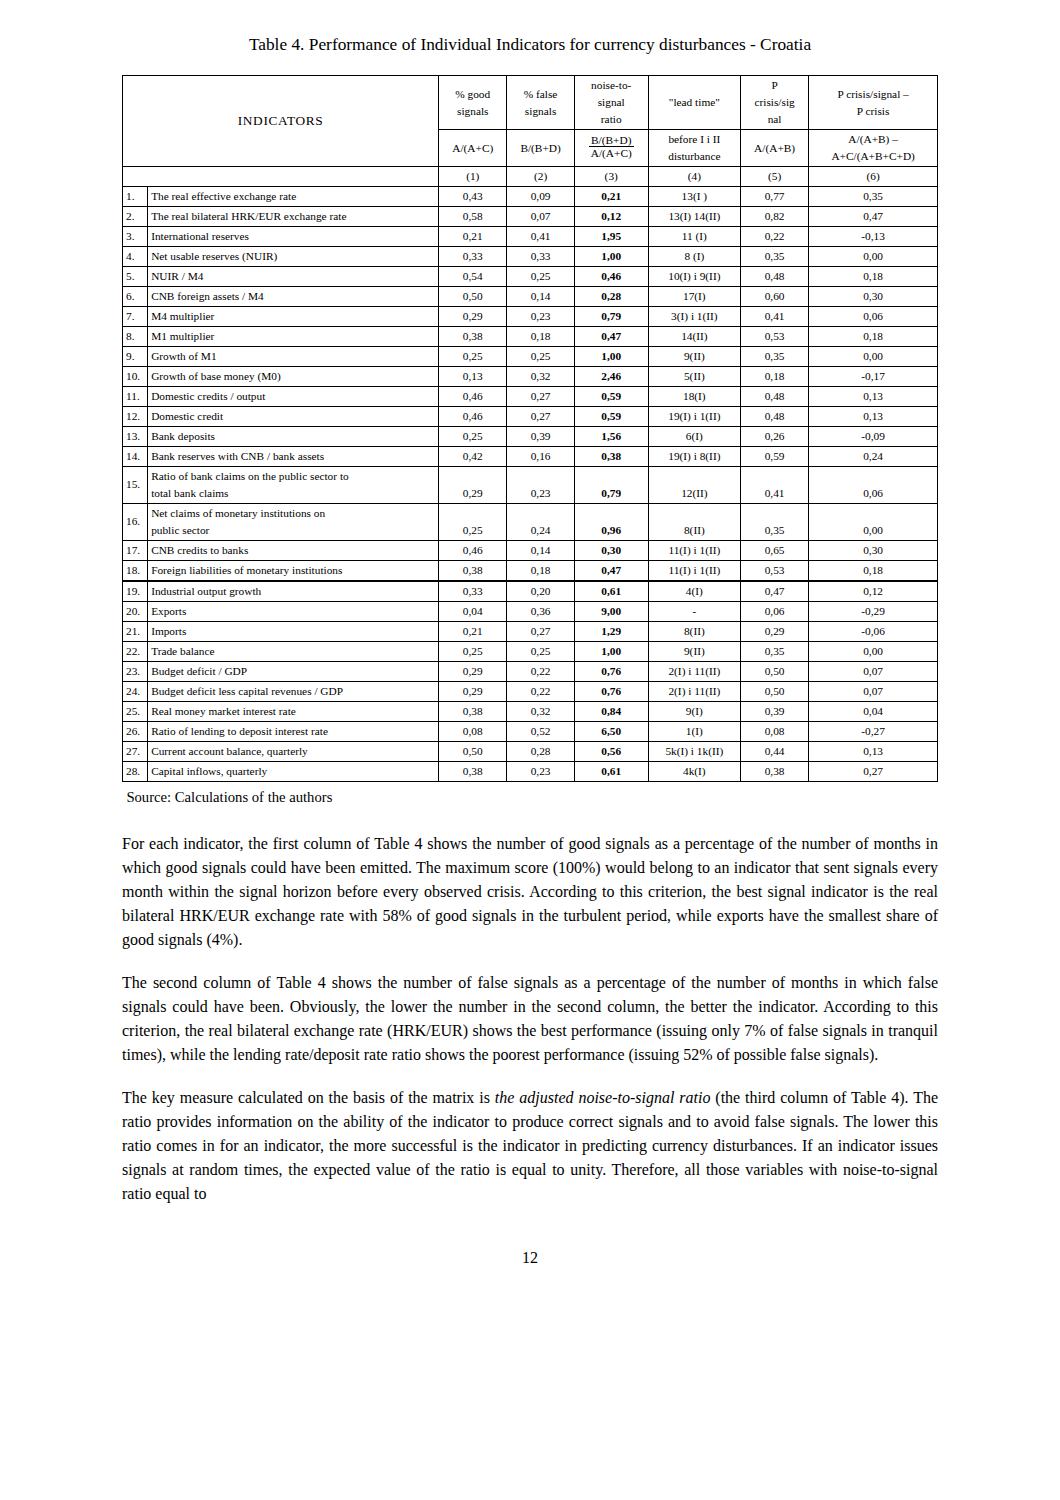Table 4. Performance of Individual Indicators for currency disturbances - Croatia
| INDICATORS | % good signals | % false signals | noise-to- signal ratio | "lead time" | P crisis/sig nal | P crisis/signal – P crisis |
| --- | --- | --- | --- | --- | --- | --- |
| A/(A+C) | B/(B+D) | B/(B+D) A/(A+C) | before I i II disturbance | A/(A+B) | A/(A+B) – A+C/(A+B+C+D) |
| | (1) | (2) | (3) | (4) | (5) | (6) |
| 1. | The real effective exchange rate | 0,43 | 0,09 | 0,21 | 13(I ) | 0,77 | 0,35 |
| 2. | The real bilateral HRK/EUR exchange rate | 0,58 | 0,07 | 0,12 | 13(I) 14(II) | 0,82 | 0,47 |
| 3. | International reserves | 0,21 | 0,41 | 1,95 | 11 (I) | 0,22 | -0,13 |
| 4. | Net usable reserves (NUIR) | 0,33 | 0,33 | 1,00 | 8 (I) | 0,35 | 0,00 |
| 5. | NUIR / M4 | 0,54 | 0,25 | 0,46 | 10(I) i 9(II) | 0,48 | 0,18 |
| 6. | CNB foreign assets / M4 | 0,50 | 0,14 | 0,28 | 17(I) | 0,60 | 0,30 |
| 7. | M4 multiplier | 0,29 | 0,23 | 0,79 | 3(I) i 1(II) | 0,41 | 0,06 |
| 8. | M1 multiplier | 0,38 | 0,18 | 0,47 | 14(II) | 0,53 | 0,18 |
| 9. | Growth of M1 | 0,25 | 0,25 | 1,00 | 9(II) | 0,35 | 0,00 |
| 10. | Growth of base money (M0) | 0,13 | 0,32 | 2,46 | 5(II) | 0,18 | -0,17 |
| 11. | Domestic credits / output | 0,46 | 0,27 | 0,59 | 18(I) | 0,48 | 0,13 |
| 12. | Domestic credit | 0,46 | 0,27 | 0,59 | 19(I) i 1(II) | 0,48 | 0,13 |
| 13. | Bank deposits | 0,25 | 0,39 | 1,56 | 6(I) | 0,26 | -0,09 |
| 14. | Bank reserves with CNB / bank assets | 0,42 | 0,16 | 0,38 | 19(I) i 8(II) | 0,59 | 0,24 |
| 15. | Ratio of bank claims on the public sector to total bank claims | 0,29 | 0,23 | 0,79 | 12(II) | 0,41 | 0,06 |
| 16. | Net claims of monetary institutions on public sector | 0,25 | 0,24 | 0,96 | 8(II) | 0,35 | 0,00 |
| 17. | CNB credits to banks | 0,46 | 0,14 | 0,30 | 11(I) i 1(II) | 0,65 | 0,30 |
| 18. | Foreign liabilities of monetary institutions | 0,38 | 0,18 | 0,47 | 11(I) i 1(II) | 0,53 | 0,18 |
| 19. | Industrial output growth | 0,33 | 0,20 | 0,61 | 4(I) | 0,47 | 0,12 |
| 20. | Exports | 0,04 | 0,36 | 9,00 | - | 0,06 | -0,29 |
| 21. | Imports | 0,21 | 0,27 | 1,29 | 8(II) | 0,29 | -0,06 |
| 22. | Trade balance | 0,25 | 0,25 | 1,00 | 9(II) | 0,35 | 0,00 |
| 23. | Budget deficit / GDP | 0,29 | 0,22 | 0,76 | 2(I) i 11(II) | 0,50 | 0,07 |
| 24. | Budget deficit less capital revenues / GDP | 0,29 | 0,22 | 0,76 | 2(I) i 11(II) | 0,50 | 0,07 |
| 25. | Real money market interest rate | 0,38 | 0,32 | 0,84 | 9(I) | 0,39 | 0,04 |
| 26. | Ratio of lending to deposit interest rate | 0,08 | 0,52 | 6,50 | 1(I) | 0,08 | -0,27 |
| 27. | Current account balance, quarterly | 0,50 | 0,28 | 0,56 | 5k(I) i 1k(II) | 0,44 | 0,13 |
| 28. | Capital inflows, quarterly | 0,38 | 0,23 | 0,61 | 4k(I) | 0,38 | 0,27 |
Source: Calculations of the authors
For each indicator, the first column of Table 4 shows the number of good signals as a percentage of the number of months in which good signals could have been emitted. The maximum score (100%) would belong to an indicator that sent signals every month within the signal horizon before every observed crisis. According to this criterion, the best signal indicator is the real bilateral HRK/EUR exchange rate with 58% of good signals in the turbulent period, while exports have the smallest share of good signals (4%).
The second column of Table 4 shows the number of false signals as a percentage of the number of months in which false signals could have been. Obviously, the lower the number in the second column, the better the indicator. According to this criterion, the real bilateral exchange rate (HRK/EUR) shows the best performance (issuing only 7% of false signals in tranquil times), while the lending rate/deposit rate ratio shows the poorest performance (issuing 52% of possible false signals).
The key measure calculated on the basis of the matrix is the adjusted noise-to-signal ratio (the third column of Table 4). The ratio provides information on the ability of the indicator to produce correct signals and to avoid false signals. The lower this ratio comes in for an indicator, the more successful is the indicator in predicting currency disturbances. If an indicator issues signals at random times, the expected value of the ratio is equal to unity. Therefore, all those variables with noise-to-signal ratio equal to
12